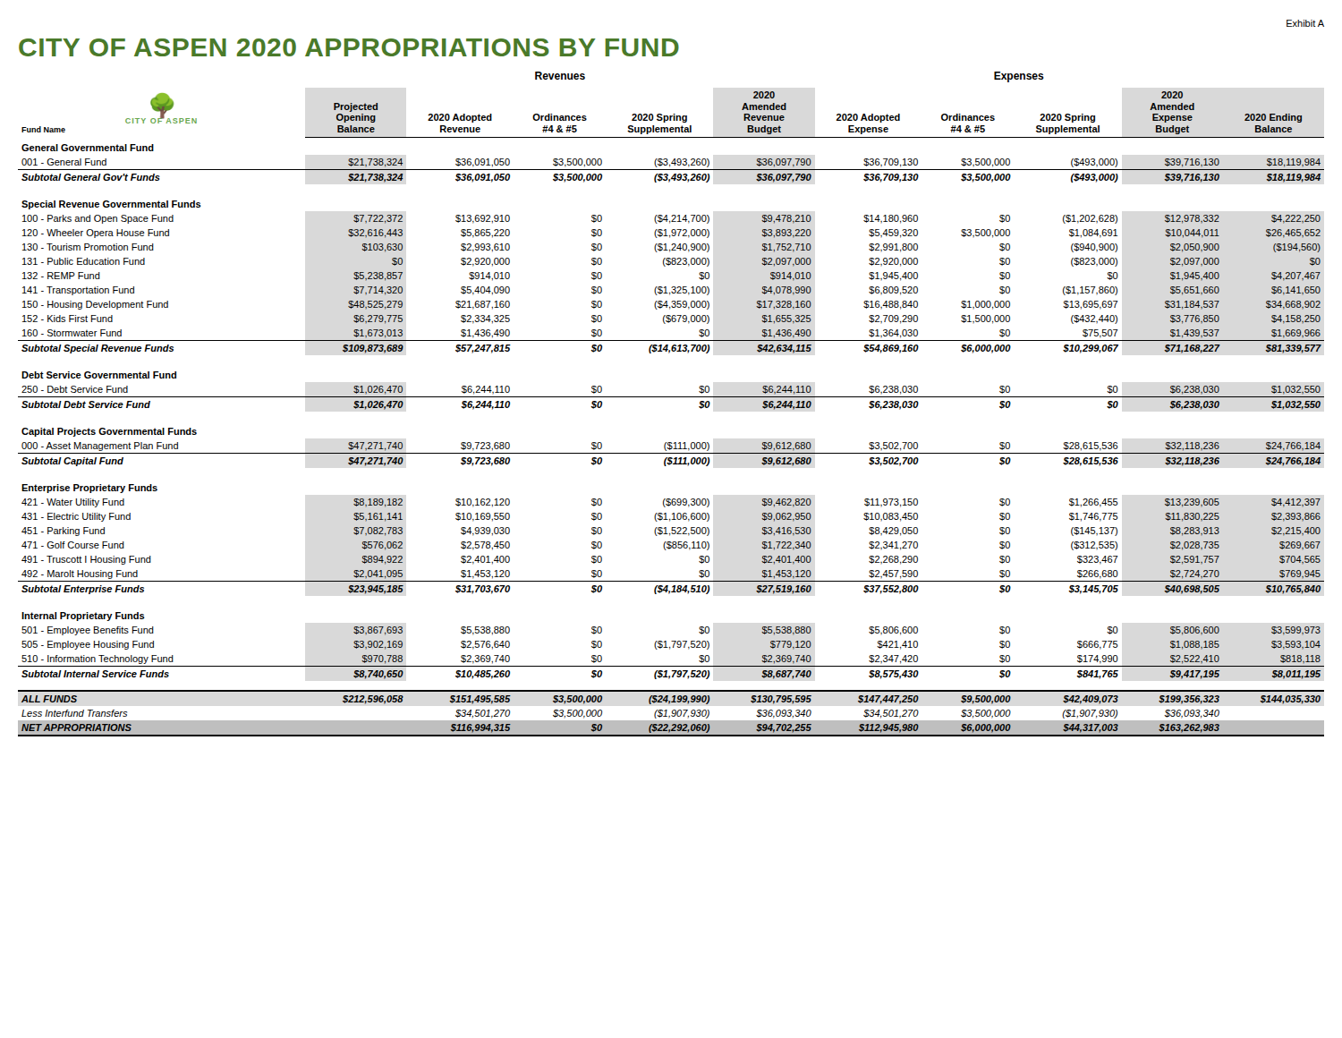Exhibit A
CITY OF ASPEN 2020 APPROPRIATIONS BY FUND
| | Revenues | Expenses | |
| --- | --- | --- | --- |
| 🌳 CITY OF ASPEN Fund Name | Projected Opening Balance | 2020 Adopted Revenue | Ordinances #4 & #5 | 2020 Spring Supplemental | 2020 Amended Revenue Budget | 2020 Adopted Expense | Ordinances #4 & #5 | 2020 Spring Supplemental | 2020 Amended Expense Budget | 2020 Ending Balance |
| General Governmental Fund | |
| 001 - General Fund | $21,738,324 | $36,091,050 | $3,500,000 | ($3,493,260) | $36,097,790 | $36,709,130 | $3,500,000 | ($493,000) | $39,716,130 | $18,119,984 |
| Subtotal General Gov't Funds | $21,738,324 | $36,091,050 | $3,500,000 | ($3,493,260) | $36,097,790 | $36,709,130 | $3,500,000 | ($493,000) | $39,716,130 | $18,119,984 |
| Special Revenue Governmental Funds | |
| 100 - Parks and Open Space Fund | $7,722,372 | $13,692,910 | $0 | ($4,214,700) | $9,478,210 | $14,180,960 | $0 | ($1,202,628) | $12,978,332 | $4,222,250 |
| 120 - Wheeler Opera House Fund | $32,616,443 | $5,865,220 | $0 | ($1,972,000) | $3,893,220 | $5,459,320 | $3,500,000 | $1,084,691 | $10,044,011 | $26,465,652 |
| 130 - Tourism Promotion Fund | $103,630 | $2,993,610 | $0 | ($1,240,900) | $1,752,710 | $2,991,800 | $0 | ($940,900) | $2,050,900 | ($194,560) |
| 131 - Public Education Fund | $0 | $2,920,000 | $0 | ($823,000) | $2,097,000 | $2,920,000 | $0 | ($823,000) | $2,097,000 | $0 |
| 132 - REMP Fund | $5,238,857 | $914,010 | $0 | $0 | $914,010 | $1,945,400 | $0 | $0 | $1,945,400 | $4,207,467 |
| 141 - Transportation Fund | $7,714,320 | $5,404,090 | $0 | ($1,325,100) | $4,078,990 | $6,809,520 | $0 | ($1,157,860) | $5,651,660 | $6,141,650 |
| 150 - Housing Development Fund | $48,525,279 | $21,687,160 | $0 | ($4,359,000) | $17,328,160 | $16,488,840 | $1,000,000 | $13,695,697 | $31,184,537 | $34,668,902 |
| 152 - Kids First Fund | $6,279,775 | $2,334,325 | $0 | ($679,000) | $1,655,325 | $2,709,290 | $1,500,000 | ($432,440) | $3,776,850 | $4,158,250 |
| 160 - Stormwater Fund | $1,673,013 | $1,436,490 | $0 | $0 | $1,436,490 | $1,364,030 | $0 | $75,507 | $1,439,537 | $1,669,966 |
| Subtotal Special Revenue Funds | $109,873,689 | $57,247,815 | $0 | ($14,613,700) | $42,634,115 | $54,869,160 | $6,000,000 | $10,299,067 | $71,168,227 | $81,339,577 |
| Debt Service Governmental Fund | |
| 250 - Debt Service Fund | $1,026,470 | $6,244,110 | $0 | $0 | $6,244,110 | $6,238,030 | $0 | $0 | $6,238,030 | $1,032,550 |
| Subtotal Debt Service Fund | $1,026,470 | $6,244,110 | $0 | $0 | $6,244,110 | $6,238,030 | $0 | $0 | $6,238,030 | $1,032,550 |
| Capital Projects Governmental Funds | |
| 000 - Asset Management Plan Fund | $47,271,740 | $9,723,680 | $0 | ($111,000) | $9,612,680 | $3,502,700 | $0 | $28,615,536 | $32,118,236 | $24,766,184 |
| Subtotal Capital Fund | $47,271,740 | $9,723,680 | $0 | ($111,000) | $9,612,680 | $3,502,700 | $0 | $28,615,536 | $32,118,236 | $24,766,184 |
| Enterprise Proprietary Funds | |
| 421 - Water Utility Fund | $8,189,182 | $10,162,120 | $0 | ($699,300) | $9,462,820 | $11,973,150 | $0 | $1,266,455 | $13,239,605 | $4,412,397 |
| 431 - Electric Utility Fund | $5,161,141 | $10,169,550 | $0 | ($1,106,600) | $9,062,950 | $10,083,450 | $0 | $1,746,775 | $11,830,225 | $2,393,866 |
| 451 - Parking Fund | $7,082,783 | $4,939,030 | $0 | ($1,522,500) | $3,416,530 | $8,429,050 | $0 | ($145,137) | $8,283,913 | $2,215,400 |
| 471 - Golf Course Fund | $576,062 | $2,578,450 | $0 | ($856,110) | $1,722,340 | $2,341,270 | $0 | ($312,535) | $2,028,735 | $269,667 |
| 491 - Truscott I Housing Fund | $894,922 | $2,401,400 | $0 | $0 | $2,401,400 | $2,268,290 | $0 | $323,467 | $2,591,757 | $704,565 |
| 492 - Marolt Housing Fund | $2,041,095 | $1,453,120 | $0 | $0 | $1,453,120 | $2,457,590 | $0 | $266,680 | $2,724,270 | $769,945 |
| Subtotal Enterprise Funds | $23,945,185 | $31,703,670 | $0 | ($4,184,510) | $27,519,160 | $37,552,800 | $0 | $3,145,705 | $40,698,505 | $10,765,840 |
| Internal Proprietary Funds | |
| 501 - Employee Benefits Fund | $3,867,693 | $5,538,880 | $0 | $0 | $5,538,880 | $5,806,600 | $0 | $0 | $5,806,600 | $3,599,973 |
| 505 - Employee Housing Fund | $3,902,169 | $2,576,640 | $0 | ($1,797,520) | $779,120 | $421,410 | $0 | $666,775 | $1,088,185 | $3,593,104 |
| 510 - Information Technology Fund | $970,788 | $2,369,740 | $0 | $0 | $2,369,740 | $2,347,420 | $0 | $174,990 | $2,522,410 | $818,118 |
| Subtotal Internal Service Funds | $8,740,650 | $10,485,260 | $0 | ($1,797,520) | $8,687,740 | $8,575,430 | $0 | $841,765 | $9,417,195 | $8,011,195 |
| ALL FUNDS | $212,596,058 | $151,495,585 | $3,500,000 | ($24,199,990) | $130,795,595 | $147,447,250 | $9,500,000 | $42,409,073 | $199,356,323 | $144,035,330 |
| Less Interfund Transfers | | $34,501,270 | $3,500,000 | ($1,907,930) | $36,093,340 | $34,501,270 | $3,500,000 | ($1,907,930) | $36,093,340 | |
| NET APPROPRIATIONS | | $116,994,315 | $0 | ($22,292,060) | $94,702,255 | $112,945,980 | $6,000,000 | $44,317,003 | $163,262,983 | |